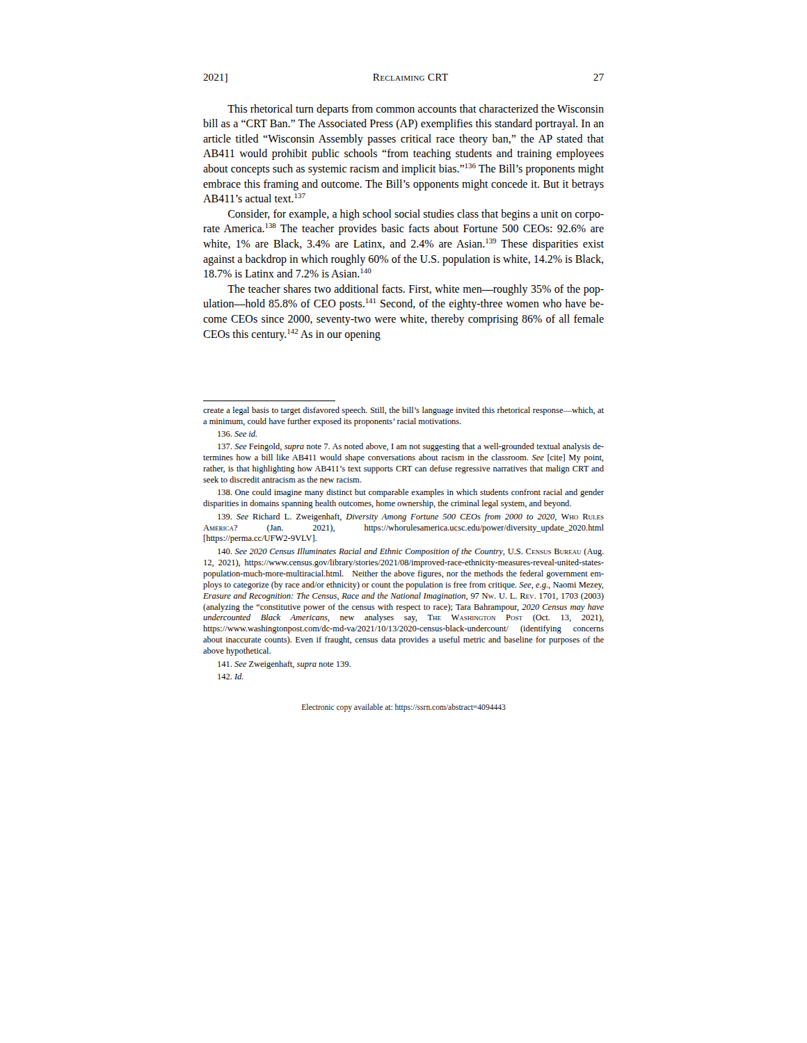2021] Reclaiming CRT 27
This rhetorical turn departs from common accounts that characterized the Wisconsin bill as a “CRT Ban.” The Associated Press (AP) exemplifies this standard portrayal. In an article titled “Wisconsin Assembly passes critical race theory ban,” the AP stated that AB411 would prohibit public schools “from teaching students and training employees about concepts such as systemic racism and implicit bias.”136 The Bill’s proponents might embrace this framing and outcome. The Bill’s opponents might concede it. But it betrays AB411’s actual text.137
Consider, for example, a high school social studies class that begins a unit on corporate America.138 The teacher provides basic facts about Fortune 500 CEOs: 92.6% are white, 1% are Black, 3.4% are Latinx, and 2.4% are Asian.139 These disparities exist against a backdrop in which roughly 60% of the U.S. population is white, 14.2% is Black, 18.7% is Latinx and 7.2% is Asian.140
The teacher shares two additional facts. First, white men—roughly 35% of the population—hold 85.8% of CEO posts.141 Second, of the eighty-three women who have become CEOs since 2000, seventy-two were white, thereby comprising 86% of all female CEOs this century.142 As in our opening
create a legal basis to target disfavored speech. Still, the bill’s language invited this rhetorical response—which, at a minimum, could have further exposed its proponents’ racial motivations.
136. See id.
137. See Feingold, supra note 7. As noted above, I am not suggesting that a well-grounded textual analysis determines how a bill like AB411 would shape conversations about racism in the classroom. See [cite] My point, rather, is that highlighting how AB411’s text supports CRT can defuse regressive narratives that malign CRT and seek to discredit antracism as the new racism.
138. One could imagine many distinct but comparable examples in which students confront racial and gender disparities in domains spanning health outcomes, home ownership, the criminal legal system, and beyond.
139. See Richard L. Zweigenhaft, Diversity Among Fortune 500 CEOs from 2000 to 2020, Who Rules America? (Jan. 2021), https://whorulesamerica.ucsc.edu/power/diversity_update_2020.html [https://perma.cc/UFW2-9VLV].
140. See 2020 Census Illuminates Racial and Ethnic Composition of the Country, U.S. Census Bureau (Aug. 12, 2021), https://www.census.gov/library/stories/2021/08/improved-race-ethnicity-measures-reveal-united-states-population-much-more-multiracial.html. Neither the above figures, nor the methods the federal government employs to categorize (by race and/or ethnicity) or count the population is free from critique. See, e.g., Naomi Mezey, Erasure and Recognition: The Census, Race and the National Imagination, 97 Nw. U. L. Rev. 1701, 1703 (2003) (analyzing the “constitutive power of the census with respect to race); Tara Bahrampour, 2020 Census may have undercounted Black Americans, new analyses say, The Washington Post (Oct. 13, 2021), https://www.washingtonpost.com/dc-md-va/2021/10/13/2020-census-black-undercount/ (identifying concerns about inaccurate counts). Even if fraught, census data provides a useful metric and baseline for purposes of the above hypothetical.
141. See Zweigenhaft, supra note 139.
142. Id.
Electronic copy available at: https://ssrn.com/abstract=4094443